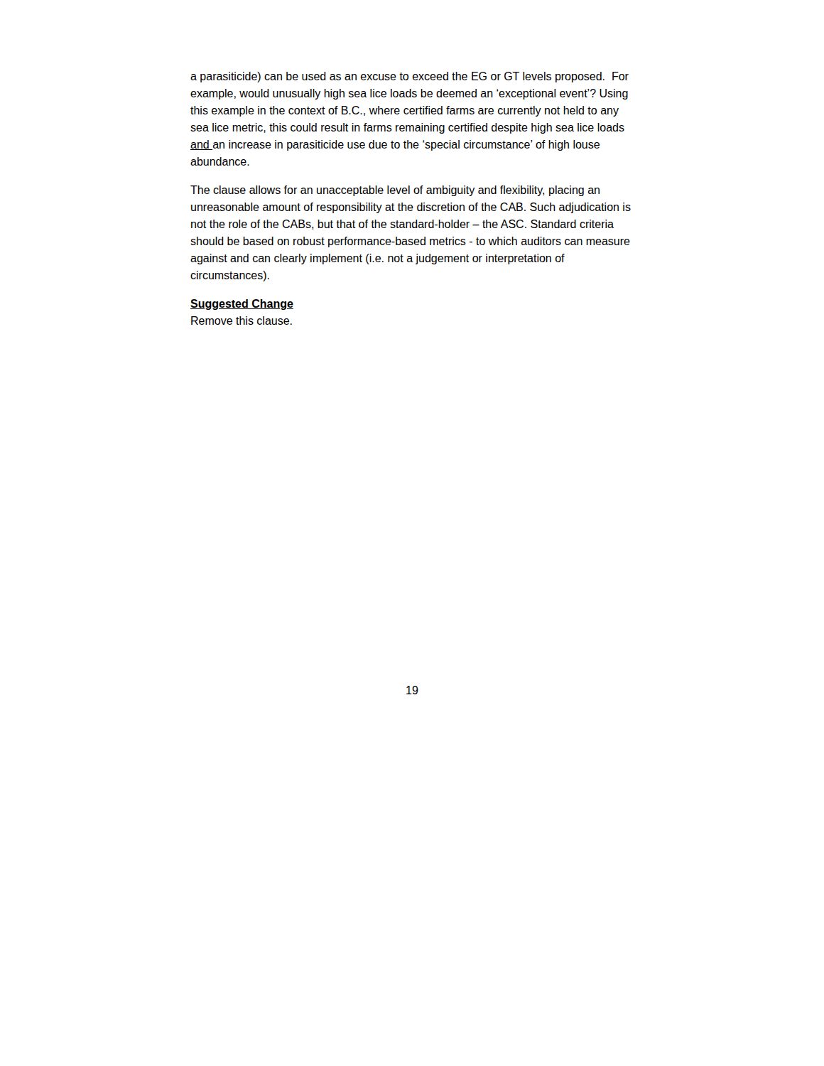a parasiticide) can be used as an excuse to exceed the EG or GT levels proposed. For example, would unusually high sea lice loads be deemed an ‘exceptional event’? Using this example in the context of B.C., where certified farms are currently not held to any sea lice metric, this could result in farms remaining certified despite high sea lice loads and an increase in parasiticide use due to the ‘special circumstance’ of high louse abundance.
The clause allows for an unacceptable level of ambiguity and flexibility, placing an unreasonable amount of responsibility at the discretion of the CAB. Such adjudication is not the role of the CABs, but that of the standard-holder – the ASC. Standard criteria should be based on robust performance-based metrics - to which auditors can measure against and can clearly implement (i.e. not a judgement or interpretation of circumstances).
Suggested Change
Remove this clause.
19